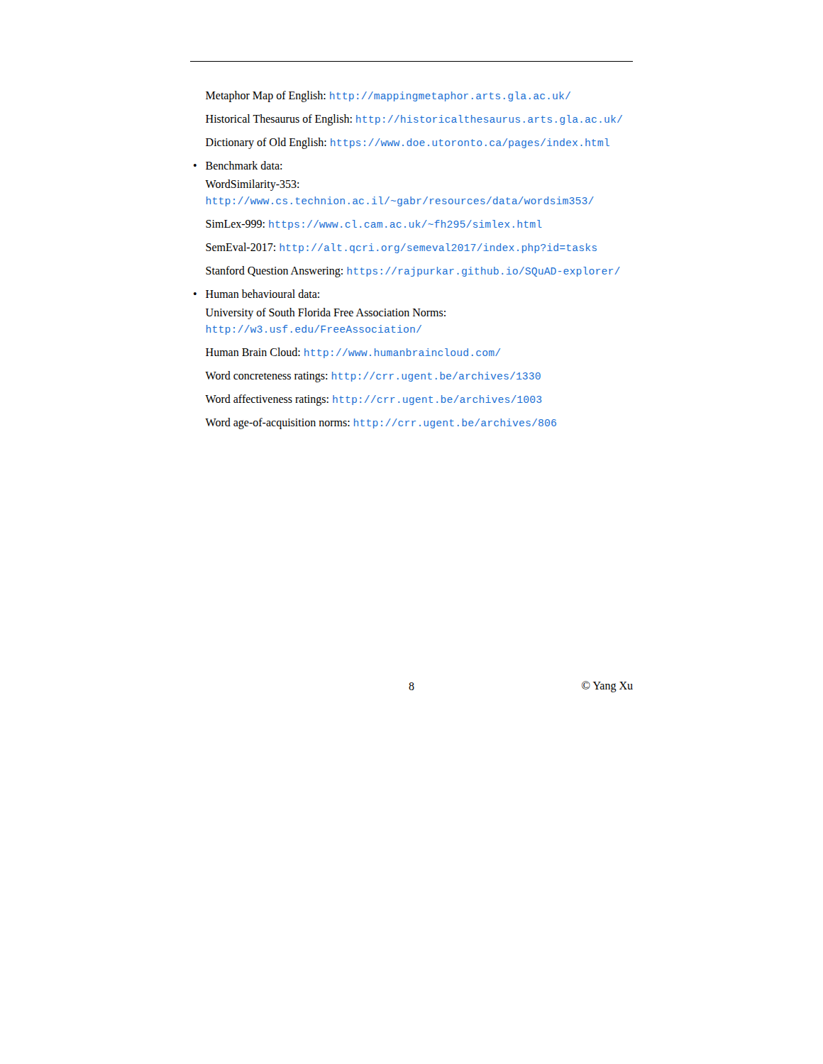Metaphor Map of English: http://mappingmetaphor.arts.gla.ac.uk/
Historical Thesaurus of English: http://historicalthesaurus.arts.gla.ac.uk/
Dictionary of Old English: https://www.doe.utoronto.ca/pages/index.html
Benchmark data:
WordSimilarity-353: http://www.cs.technion.ac.il/~gabr/resources/data/wordsim353/
SimLex-999: https://www.cl.cam.ac.uk/~fh295/simlex.html
SemEval-2017: http://alt.qcri.org/semeval2017/index.php?id=tasks
Stanford Question Answering: https://rajpurkar.github.io/SQuAD-explorer/
Human behavioural data:
University of South Florida Free Association Norms: http://w3.usf.edu/FreeAssociation/
Human Brain Cloud: http://www.humanbraincloud.com/
Word concreteness ratings: http://crr.ugent.be/archives/1330
Word affectiveness ratings: http://crr.ugent.be/archives/1003
Word age-of-acquisition norms: http://crr.ugent.be/archives/806
8 © Yang Xu